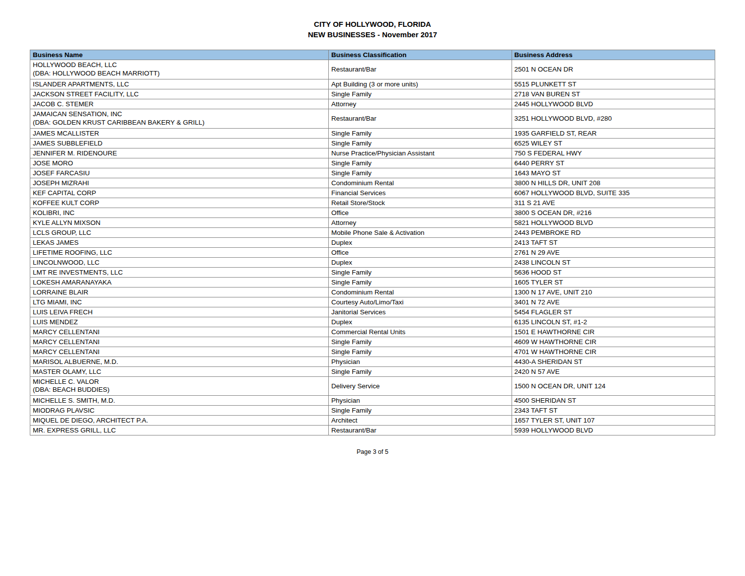CITY OF HOLLYWOOD, FLORIDA
NEW BUSINESSES - November 2017
| Business Name | Business Classification | Business Address |
| --- | --- | --- |
| HOLLYWOOD BEACH, LLC (DBA: HOLLYWOOD BEACH MARRIOTT) | Restaurant/Bar | 2501 N OCEAN DR |
| ISLANDER APARTMENTS, LLC | Apt Building (3 or more units) | 5515 PLUNKETT ST |
| JACKSON STREET FACILITY, LLC | Single Family | 2718 VAN BUREN ST |
| JACOB C. STEMER | Attorney | 2445 HOLLYWOOD BLVD |
| JAMAICAN SENSATION, INC (DBA: GOLDEN KRUST CARIBBEAN BAKERY & GRILL) | Restaurant/Bar | 3251 HOLLYWOOD BLVD, #280 |
| JAMES MCALLISTER | Single Family | 1935 GARFIELD ST, REAR |
| JAMES SUBBLEFIELD | Single Family | 6525 WILEY ST |
| JENNIFER M. RIDENOURE | Nurse Practice/Physician Assistant | 750 S FEDERAL HWY |
| JOSE MORO | Single Family | 6440 PERRY ST |
| JOSEF FARCASIU | Single Family | 1643 MAYO ST |
| JOSEPH MIZRAHI | Condominium Rental | 3800 N HILLS DR, UNIT 208 |
| KEF CAPITAL CORP | Financial Services | 6067 HOLLYWOOD BLVD, SUITE 335 |
| KOFFEE KULT CORP | Retail Store/Stock | 311 S 21 AVE |
| KOLIBRI, INC | Office | 3800 S OCEAN DR, #216 |
| KYLE ALLYN MIXSON | Attorney | 5821 HOLLYWOOD BLVD |
| LCLS GROUP, LLC | Mobile Phone Sale & Activation | 2443 PEMBROKE RD |
| LEKAS JAMES | Duplex | 2413 TAFT ST |
| LIFETIME ROOFING, LLC | Office | 2761 N 29 AVE |
| LINCOLNWOOD, LLC | Duplex | 2438 LINCOLN ST |
| LMT RE INVESTMENTS, LLC | Single Family | 5636 HOOD ST |
| LOKESH AMARANAYAKA | Single Family | 1605 TYLER ST |
| LORRAINE BLAIR | Condominium Rental | 1300 N 17 AVE, UNIT 210 |
| LTG MIAMI, INC | Courtesy Auto/Limo/Taxi | 3401 N 72 AVE |
| LUIS LEIVA FRECH | Janitorial Services | 5454 FLAGLER ST |
| LUIS MENDEZ | Duplex | 6135 LINCOLN ST, #1-2 |
| MARCY CELLENTANI | Commercial Rental Units | 1501 E HAWTHORNE CIR |
| MARCY CELLENTANI | Single Family | 4609 W HAWTHORNE CIR |
| MARCY CELLENTANI | Single Family | 4701 W HAWTHORNE CIR |
| MARISOL ALBUERNE, M.D. | Physician | 4430-A SHERIDAN ST |
| MASTER OLAMY, LLC | Single Family | 2420 N 57 AVE |
| MICHELLE C. VALOR (DBA: BEACH BUDDIES) | Delivery Service | 1500 N OCEAN DR, UNIT 124 |
| MICHELLE S. SMITH, M.D. | Physician | 4500 SHERIDAN ST |
| MIODRAG PLAVSIC | Single Family | 2343 TAFT ST |
| MIQUEL DE DIEGO, ARCHITECT P.A. | Architect | 1657 TYLER ST, UNIT 107 |
| MR. EXPRESS GRILL, LLC | Restaurant/Bar | 5939 HOLLYWOOD BLVD |
Page 3 of 5